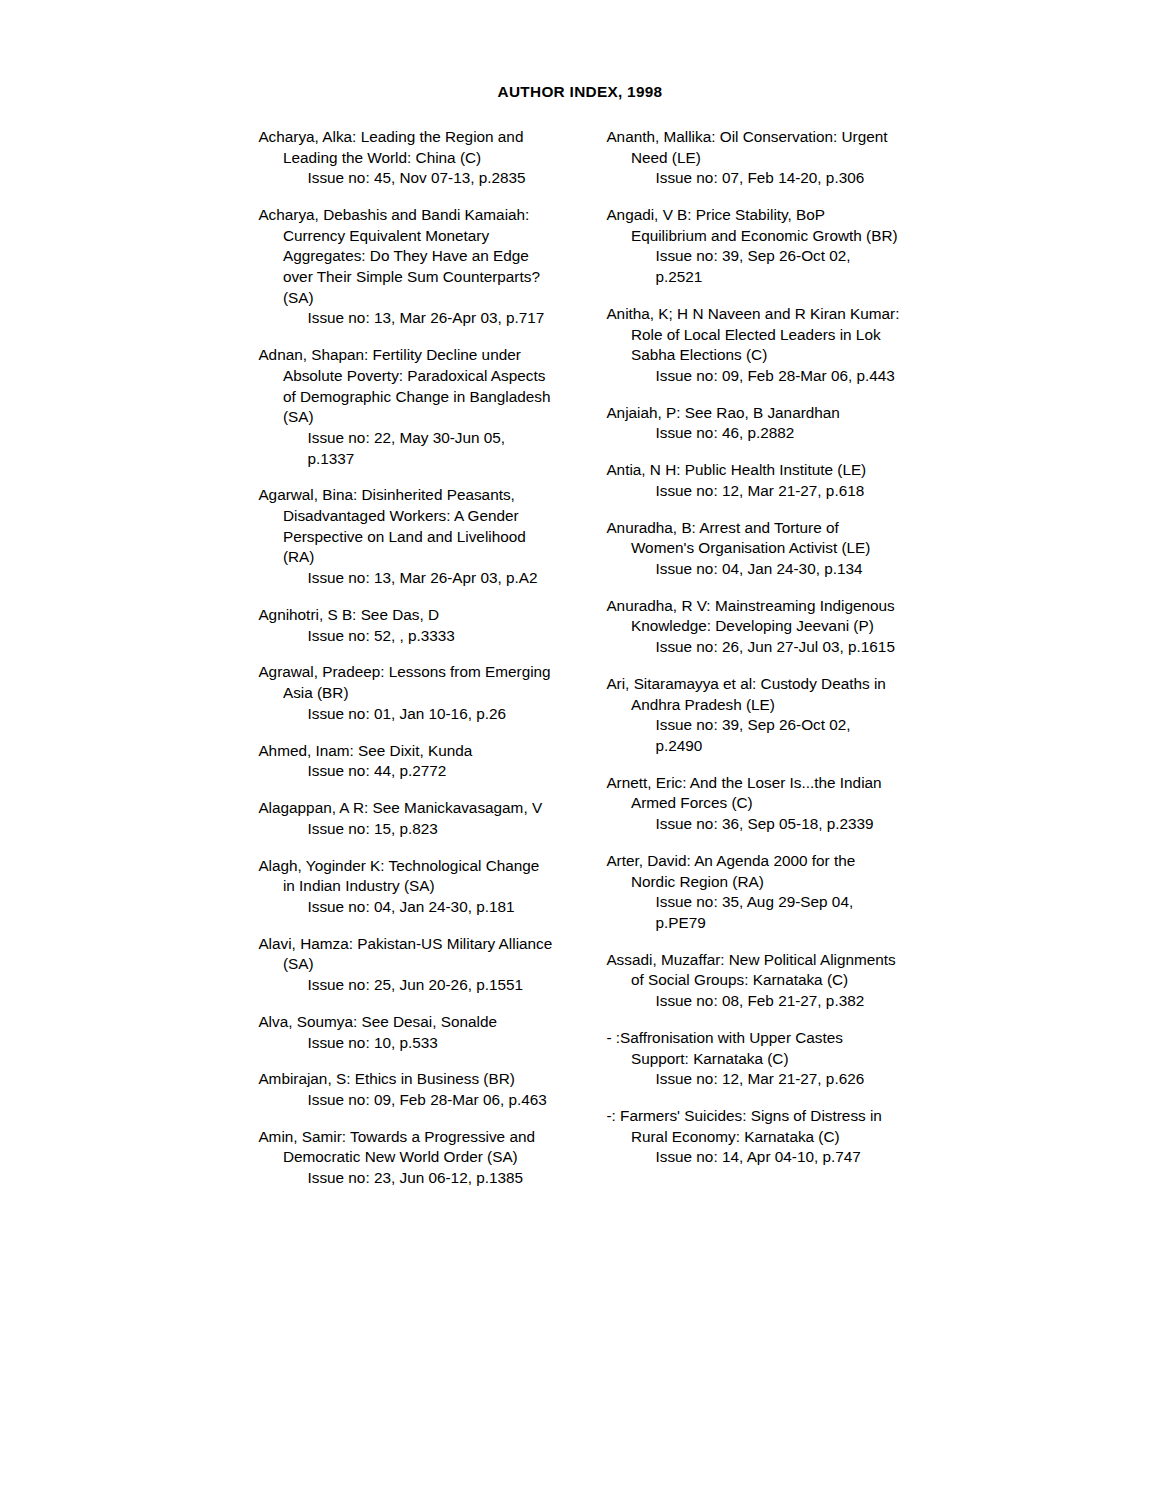AUTHOR INDEX, 1998
Acharya, Alka: Leading the Region and Leading the World: China (C) Issue no: 45, Nov 07-13, p.2835
Acharya, Debashis and Bandi Kamaiah: Currency Equivalent Monetary Aggregates: Do They Have an Edge over Their Simple Sum Counterparts? (SA) Issue no: 13, Mar 26-Apr 03, p.717
Adnan, Shapan: Fertility Decline under Absolute Poverty: Paradoxical Aspects of Demographic Change in Bangladesh (SA) Issue no: 22, May 30-Jun 05, p.1337
Agarwal, Bina: Disinherited Peasants, Disadvantaged Workers: A Gender Perspective on Land and Livelihood (RA) Issue no: 13, Mar 26-Apr 03, p.A2
Agnihotri, S B: See Das, D Issue no: 52, , p.3333
Agrawal, Pradeep: Lessons from Emerging Asia (BR) Issue no: 01, Jan 10-16, p.26
Ahmed, Inam: See Dixit, Kunda Issue no: 44, p.2772
Alagappan, A R: See Manickavasagam, V Issue no: 15, p.823
Alagh, Yoginder K: Technological Change in Indian Industry (SA) Issue no: 04, Jan 24-30, p.181
Alavi, Hamza: Pakistan-US Military Alliance (SA) Issue no: 25, Jun 20-26, p.1551
Alva, Soumya: See Desai, Sonalde Issue no: 10, p.533
Ambirajan, S: Ethics in Business (BR) Issue no: 09, Feb 28-Mar 06, p.463
Amin, Samir: Towards a Progressive and Democratic New World Order (SA) Issue no: 23, Jun 06-12, p.1385
Ananth, Mallika: Oil Conservation: Urgent Need (LE) Issue no: 07, Feb 14-20, p.306
Angadi, V B: Price Stability, BoP Equilibrium and Economic Growth (BR) Issue no: 39, Sep 26-Oct 02, p.2521
Anitha, K; H N Naveen and R Kiran Kumar: Role of Local Elected Leaders in Lok Sabha Elections (C) Issue no: 09, Feb 28-Mar 06, p.443
Anjaiah, P: See Rao, B Janardhan Issue no: 46, p.2882
Antia, N H: Public Health Institute (LE) Issue no: 12, Mar 21-27, p.618
Anuradha, B: Arrest and Torture of Women's Organisation Activist (LE) Issue no: 04, Jan 24-30, p.134
Anuradha, R V: Mainstreaming Indigenous Knowledge: Developing Jeevani (P) Issue no: 26, Jun 27-Jul 03, p.1615
Ari, Sitaramayya et al: Custody Deaths in Andhra Pradesh (LE) Issue no: 39, Sep 26-Oct 02, p.2490
Arnett, Eric: And the Loser Is...the Indian Armed Forces (C) Issue no: 36, Sep 05-18, p.2339
Arter, David: An Agenda 2000 for the Nordic Region (RA) Issue no: 35, Aug 29-Sep 04, p.PE79
Assadi, Muzaffar: New Political Alignments of Social Groups: Karnataka (C) Issue no: 08, Feb 21-27, p.382
- :Saffronisation with Upper Castes Support: Karnataka (C) Issue no: 12, Mar 21-27, p.626
-: Farmers' Suicides: Signs of Distress in Rural Economy: Karnataka (C) Issue no: 14, Apr 04-10, p.747